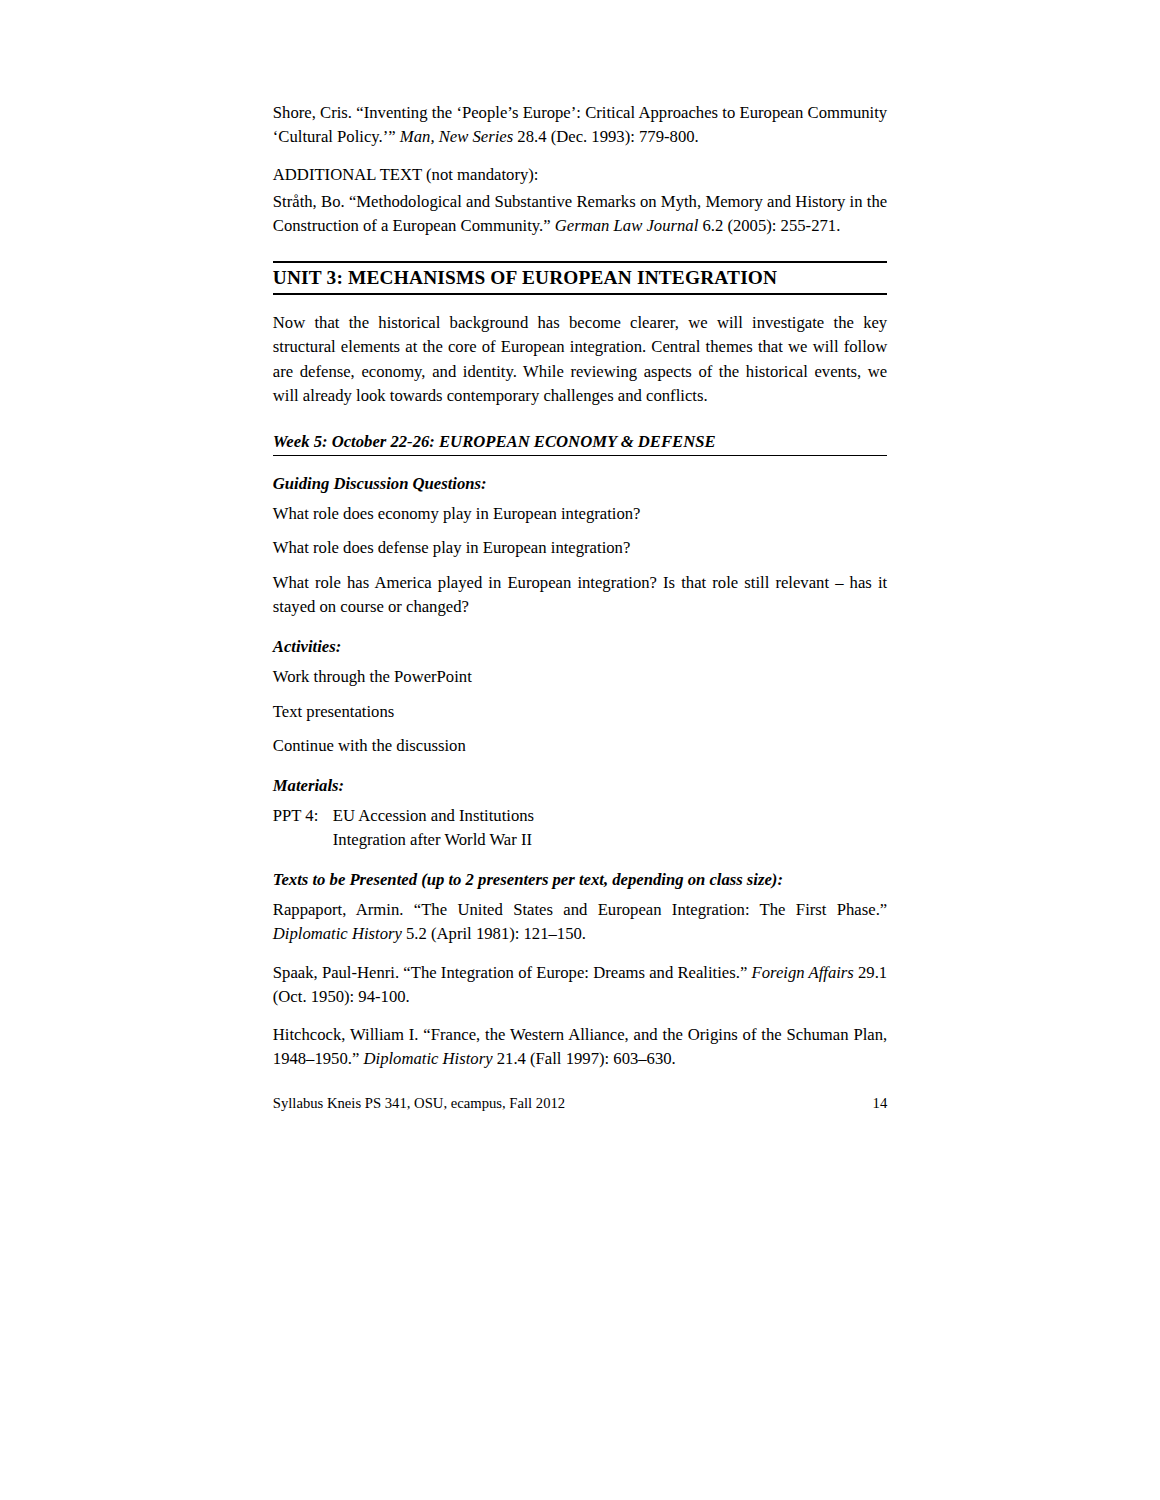Shore, Cris. “Inventing the ‘People’s Europe’: Critical Approaches to European Community ‘Cultural Policy.’” Man, New Series 28.4 (Dec. 1993): 779-800.
ADDITIONAL TEXT (not mandatory):
Stråth, Bo. “Methodological and Substantive Remarks on Myth, Memory and History in the Construction of a European Community.” German Law Journal 6.2 (2005): 255-271.
UNIT 3: MECHANISMS OF EUROPEAN INTEGRATION
Now that the historical background has become clearer, we will investigate the key structural elements at the core of European integration. Central themes that we will follow are defense, economy, and identity. While reviewing aspects of the historical events, we will already look towards contemporary challenges and conflicts.
Week 5: October 22-26: EUROPEAN ECONOMY & DEFENSE
Guiding Discussion Questions:
What role does economy play in European integration?
What role does defense play in European integration?
What role has America played in European integration? Is that role still relevant – has it stayed on course or changed?
Activities:
Work through the PowerPoint
Text presentations
Continue with the discussion
Materials:
PPT 4:
EU Accession and Institutions
Integration after World War II
Texts to be Presented (up to 2 presenters per text, depending on class size):
Rappaport, Armin. “The United States and European Integration: The First Phase.” Diplomatic History 5.2 (April 1981): 121–150.
Spaak, Paul-Henri. “The Integration of Europe: Dreams and Realities.” Foreign Affairs 29.1 (Oct. 1950): 94-100.
Hitchcock, William I. “France, the Western Alliance, and the Origins of the Schuman Plan, 1948–1950.” Diplomatic History 21.4 (Fall 1997): 603–630.
Syllabus Kneis PS 341, OSU, ecampus, Fall 2012 14